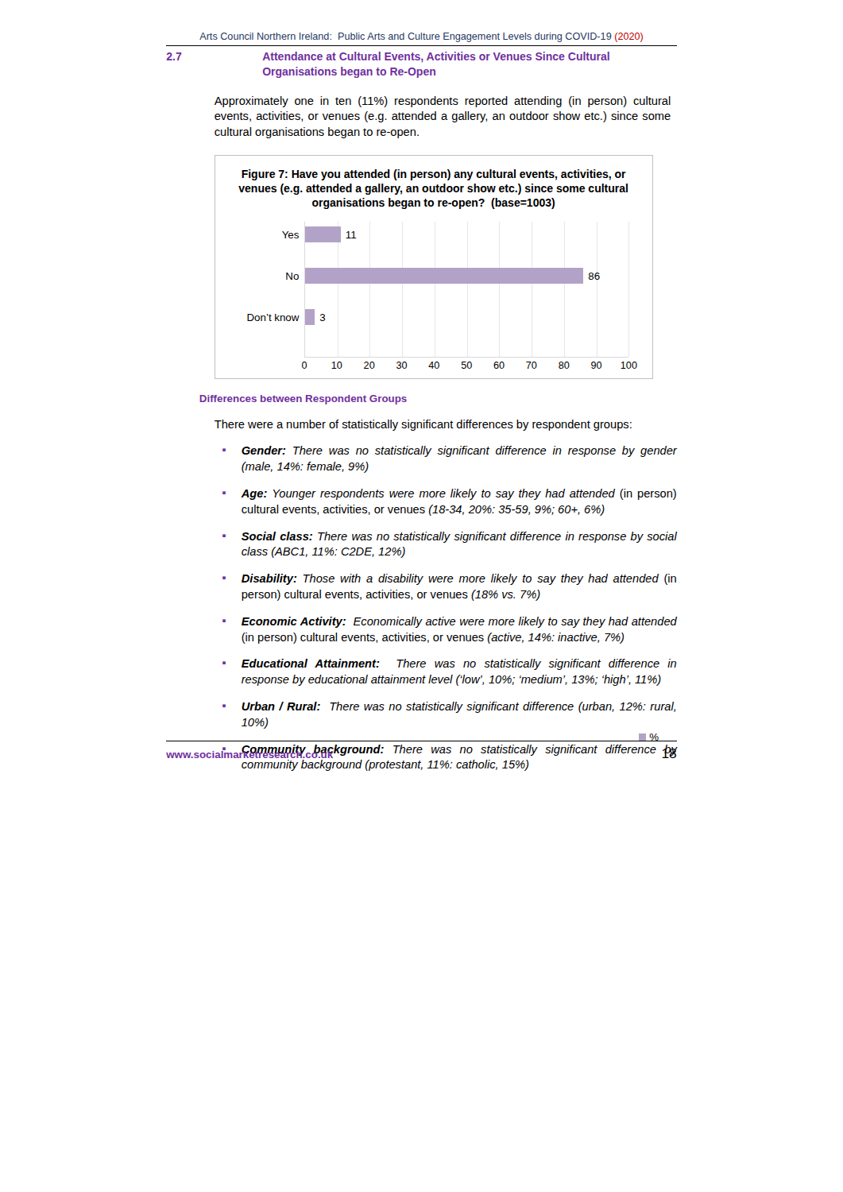Arts Council Northern Ireland: Public Arts and Culture Engagement Levels during COVID-19 (2020)
2.7 Attendance at Cultural Events, Activities or Venues Since Cultural Organisations began to Re-Open
Approximately one in ten (11%) respondents reported attending (in person) cultural events, activities, or venues (e.g. attended a gallery, an outdoor show etc.) since some cultural organisations began to re-open.
Figure 7: Have you attended (in person) any cultural events, activities, or
venues (e.g. attended a gallery, an outdoor show etc.) since some cultural
organisations began to re-open? (base=1003)
Yes
11
No
86
Don’t know
3
0 10 20 30 40 50 60 70 80 90 100
%
Differences between Respondent Groups
There were a number of statistically significant differences by respondent groups:
Gender: There was no statistically significant difference in response by gender (male, 14%: female, 9%)
Age: Younger respondents were more likely to say they had attended (in person) cultural events, activities, or venues (18-34, 20%: 35-59, 9%; 60+, 6%)
Social class: There was no statistically significant difference in response by social class (ABC1, 11%: C2DE, 12%)
Disability: Those with a disability were more likely to say they had attended (in person) cultural events, activities, or venues (18% vs. 7%)
Economic Activity: Economically active were more likely to say they had attended (in person) cultural events, activities, or venues (active, 14%: inactive, 7%)
Educational Attainment: There was no statistically significant difference in response by educational attainment level (‘low’, 10%; ‘medium’, 13%; ‘high’, 11%)
Urban / Rural: There was no statistically significant difference (urban, 12%: rural, 10%)
Community background: There was no statistically significant difference by community background (protestant, 11%: catholic, 15%)
www.socialmarketresearch.co.uk 18